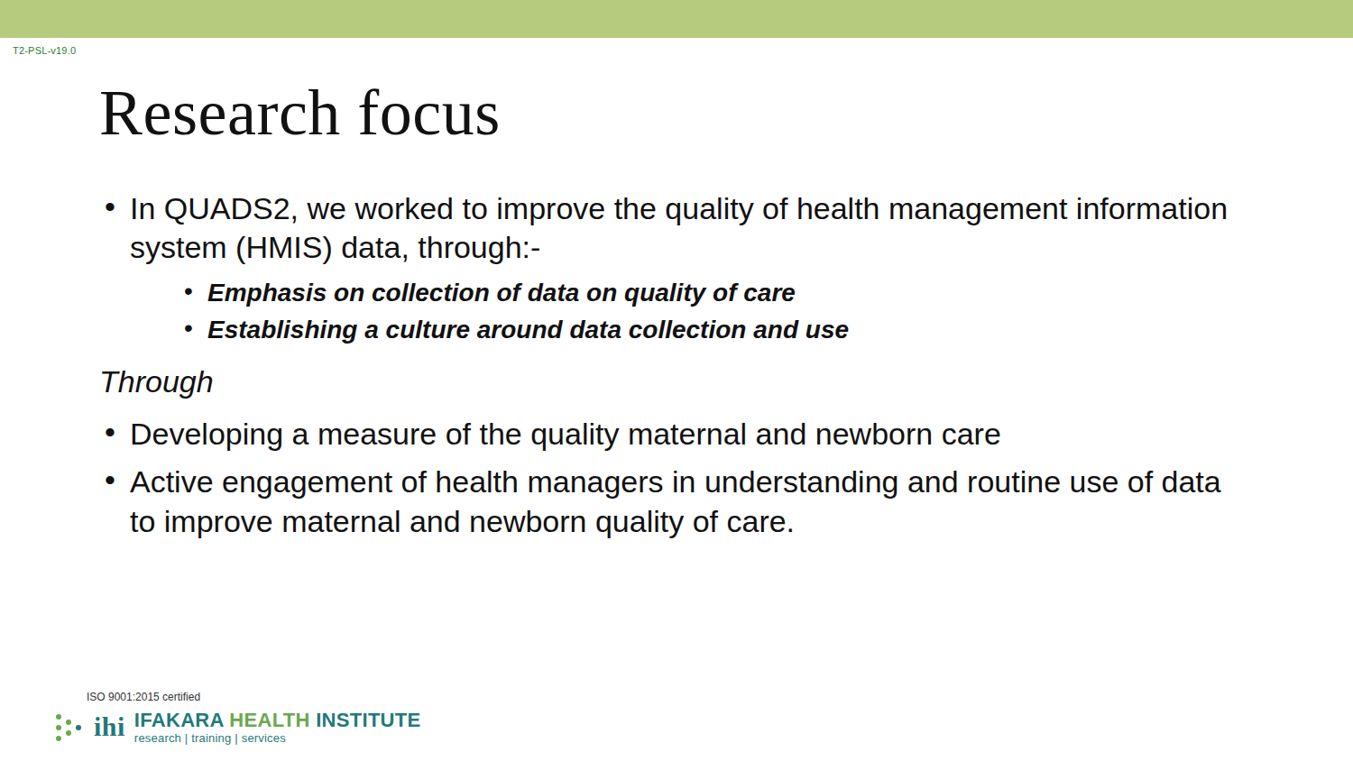T2-PSL-v19.0
Research focus
In QUADS2, we worked to improve the quality of health management information system (HMIS) data, through:-
Emphasis on collection of data on quality of care
Establishing a culture around data collection and use
Through
Developing a measure of the quality maternal and newborn care
Active engagement of health managers in understanding and routine use of data to improve maternal and newborn quality of care.
ISO 9001:2015 certified
ihi
IFAKARA HEALTH INSTITUTE
research | training | services